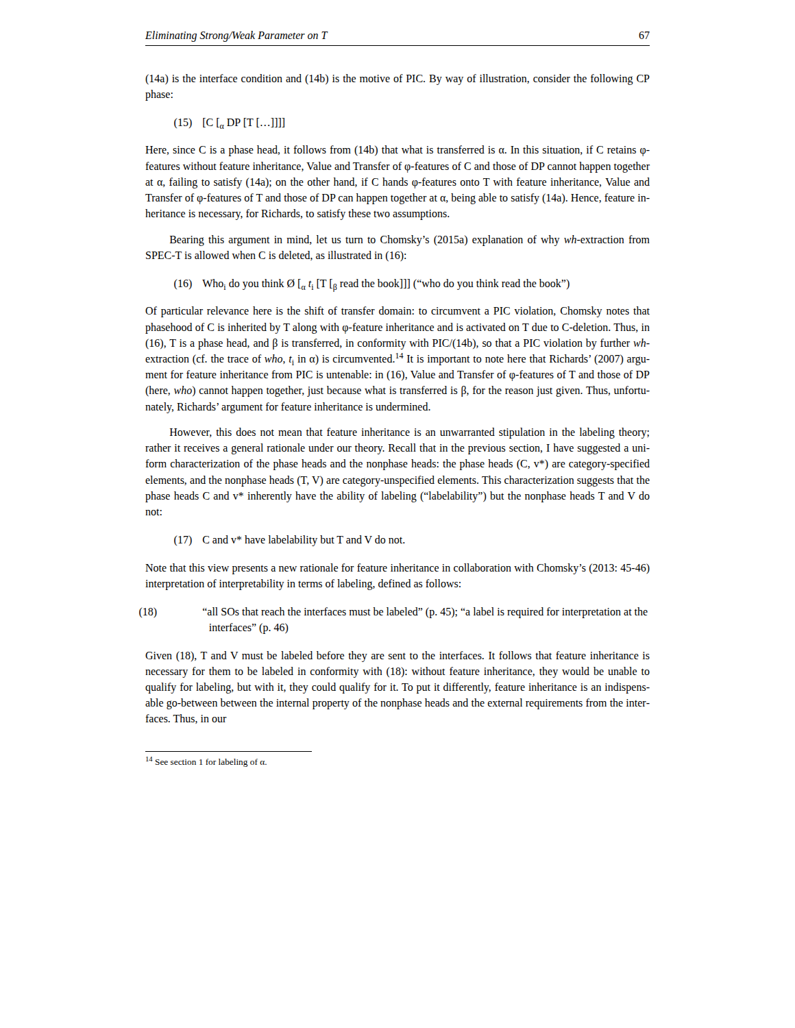Eliminating Strong/Weak Parameter on T 67
(14a) is the interface condition and (14b) is the motive of PIC. By way of illustration, consider the following CP phase:
(15)[C [α DP [T […]]]]
Here, since C is a phase head, it follows from (14b) that what is transferred is α. In this situation, if C retains φ-features without feature inheritance, Value and Transfer of φ-features of C and those of DP cannot happen together at α, failing to satisfy (14a); on the other hand, if C hands φ-features onto T with feature inheritance, Value and Transfer of φ-features of T and those of DP can happen together at α, being able to satisfy (14a). Hence, feature inheritance is necessary, for Richards, to satisfy these two assumptions.
Bearing this argument in mind, let us turn to Chomsky’s (2015a) explanation of why wh-extraction from SPEC-T is allowed when C is deleted, as illustrated in (16):
(16) Whoi do you think Ø [α ti [T [β read the book]]] (“who do you think read the book”)
Of particular relevance here is the shift of transfer domain: to circumvent a PIC violation, Chomsky notes that phasehood of C is inherited by T along with φ-feature inheritance and is activated on T due to C-deletion. Thus, in (16), T is a phase head, and β is transferred, in conformity with PIC/(14b), so that a PIC violation by further wh-extraction (cf. the trace of who, ti in α) is circumvented.14 It is important to note here that Richards’ (2007) argument for feature inheritance from PIC is untenable: in (16), Value and Transfer of φ-features of T and those of DP (here, who) cannot happen together, just because what is transferred is β, for the reason just given. Thus, unfortunately, Richards’ argument for feature inheritance is undermined.
However, this does not mean that feature inheritance is an unwarranted stipulation in the labeling theory; rather it receives a general rationale under our theory. Recall that in the previous section, I have suggested a uniform characterization of the phase heads and the nonphase heads: the phase heads (C, v*) are category-specified elements, and the nonphase heads (T, V) are category-unspecified elements. This characterization suggests that the phase heads C and v* inherently have the ability of labeling (“labelability”) but the nonphase heads T and V do not:
(17) C and v* have labelability but T and V do not.
Note that this view presents a new rationale for feature inheritance in collaboration with Chomsky’s (2013: 45-46) interpretation of interpretability in terms of labeling, defined as follows:
(18)“all SOs that reach the interfaces must be labeled” (p. 45); “a label is required for interpretation at the interfaces” (p. 46)
Given (18), T and V must be labeled before they are sent to the interfaces. It follows that feature inheritance is necessary for them to be labeled in conformity with (18): without feature inheritance, they would be unable to qualify for labeling, but with it, they could qualify for it. To put it differently, feature inheritance is an indispensable go-between between the internal property of the nonphase heads and the external requirements from the interfaces. Thus, in our
14 See section 1 for labeling of α.